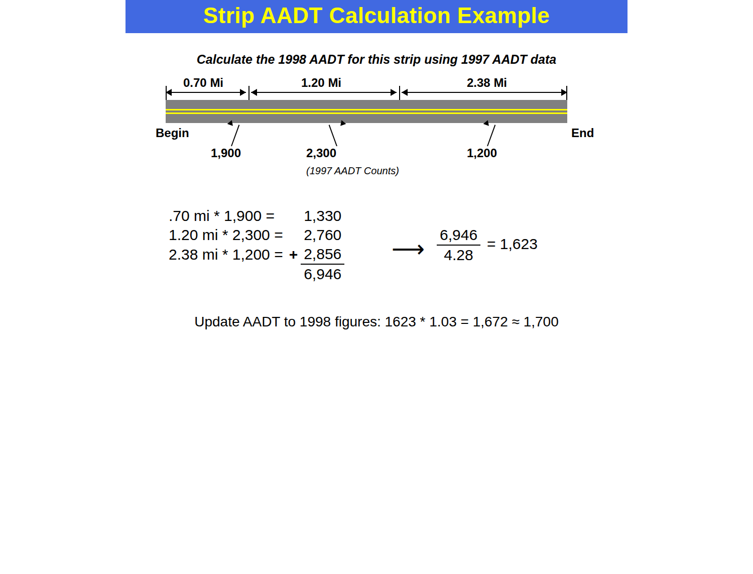Strip AADT Calculation Example
Calculate the 1998 AADT for this strip using 1997 AADT data
0.70 Mi 1.20 Mi 2.38 Mi
Begin
End
1,900
2,300
1,200
(1997 AADT Counts)
| .70 mi * 1,900 = | | 1,330 |
| 1.20 mi * 2,300 = | | 2,760 |
| 2.38 mi * 1,200 = | + | 2,856 |
| | | 6,946 |
⟶
6,946
4.28
= 1,623
Update AADT to 1998 figures: 1623 * 1.03 = 1,672 ≈ 1,700